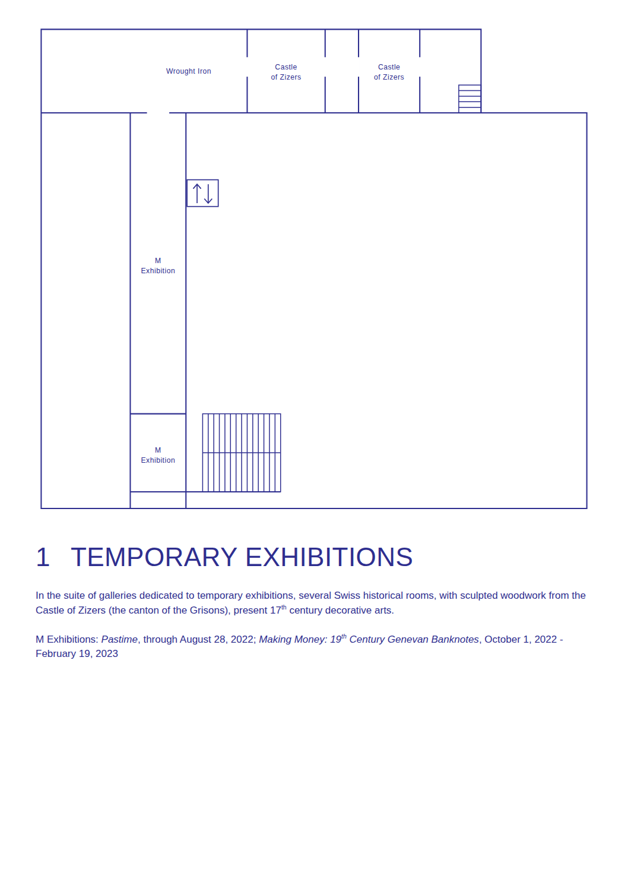Wrought Iron Castle of Zizers Castle of Zizers M Exhibition M Exhibition
1 Temporary Exhibitions
In the suite of galleries dedicated to temporary exhibitions, several Swiss historical rooms, with sculpted woodwork from the Castle of Zizers (the canton of the Grisons), present 17th century decorative arts.
M Exhibitions: Pastime, through August 28, 2022; Making Money: 19th Century Genevan Banknotes, October 1, 2022 - February 19, 2023